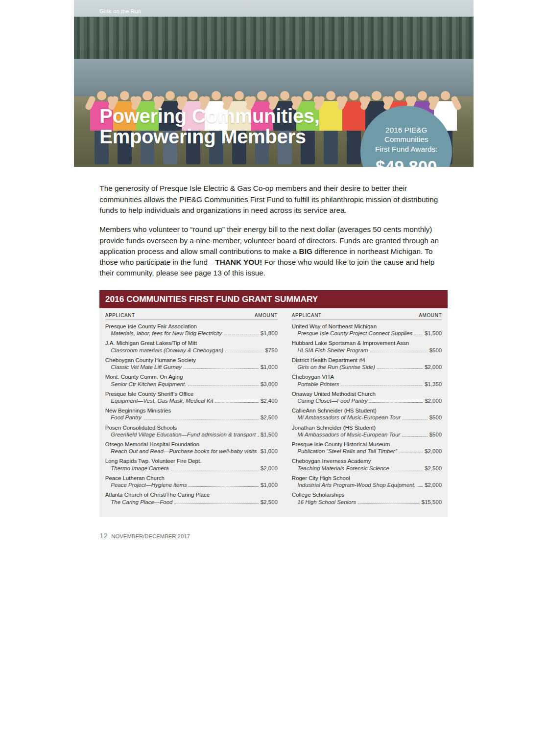Girls on the Run
2016 PIE&G
Communities
First Fund Awards:
$49,800
Powering Communities,
Empowering Members
The generosity of Presque Isle Electric & Gas Co-op members and their desire to better their communities allows the PIE&G Communities First Fund to fulfill its philanthropic mission of distributing funds to help individuals and organizations in need across its service area.
Members who volunteer to “round up” their energy bill to the next dollar (averages 50 cents monthly) provide funds overseen by a nine-member, volunteer board of directors. Funds are granted through an application process and allow small contributions to make a BIG difference in northeast Michigan. To those who participate in the fund—THANK YOU! For those who would like to join the cause and help their community, please see page 13 of this issue.
2016 COMMUNITIES FIRST FUND GRANT SUMMARY
APPLICANT AMOUNT
Presque Isle County Fair Association
Materials, labor, fees for New Bldg Electricity $1,800
J.A. Michigan Great Lakes/Tip of Mitt
Classroom materials (Onaway & Cheboygan) $750
Cheboygan County Humane Society
Classic Vet Mate Lift Gurney $1,000
Mont. County Comm. On Aging
Senior Ctr Kitchen Equipment. $3,000
Presque Isle County Sheriff’s Office
Equipment—Vest, Gas Mask, Medical Kit $2,400
New Beginnings Ministries
Food Pantry $2,500
Posen Consolidated Schools
Greenfield Village Education—Fund admission & transport $1,500
Otsego Memorial Hospital Foundation
Reach Out and Read—Purchase books for well-baby visits $1,000
Long Rapids Twp. Volunteer Fire Dept.
Thermo Image Camera $2,000
Peace Lutheran Church
Peace Project—Hygiene items $1,000
Atlanta Church of Christ/The Caring Place
The Caring Place—Food $2,500
APPLICANT AMOUNT
United Way of Northeast Michigan
Presque Isle County Project Connect Supplies $1,500
Hubbard Lake Sportsman & Improvement Assn
HLSIA Fish Shelter Program $500
District Health Department #4
Girls on the Run (Sunrise Side) $2,000
Cheboygan VITA
Portable Printers $1,350
Onaway United Methodist Church
Caring Closet—Food Pantry $2,000
CallieAnn Schneider (HS Student)
MI Ambassadors of Music-European Tour $500
Jonathan Schneider (HS Student)
Mi Ambassadors of Music-European Tour $500
Presque Isle County Historical Museum
Publication “Steel Rails and Tall Timber” $2,000
Cheboygan Inverness Academy
Teaching Materials-Forensic Science $2,500
Roger City High School
Industrial Arts Program-Wood Shop Equipment. $2,000
College Scholarships
16 High School Seniors $15,500
12 NOVEMBER/DECEMBER 2017